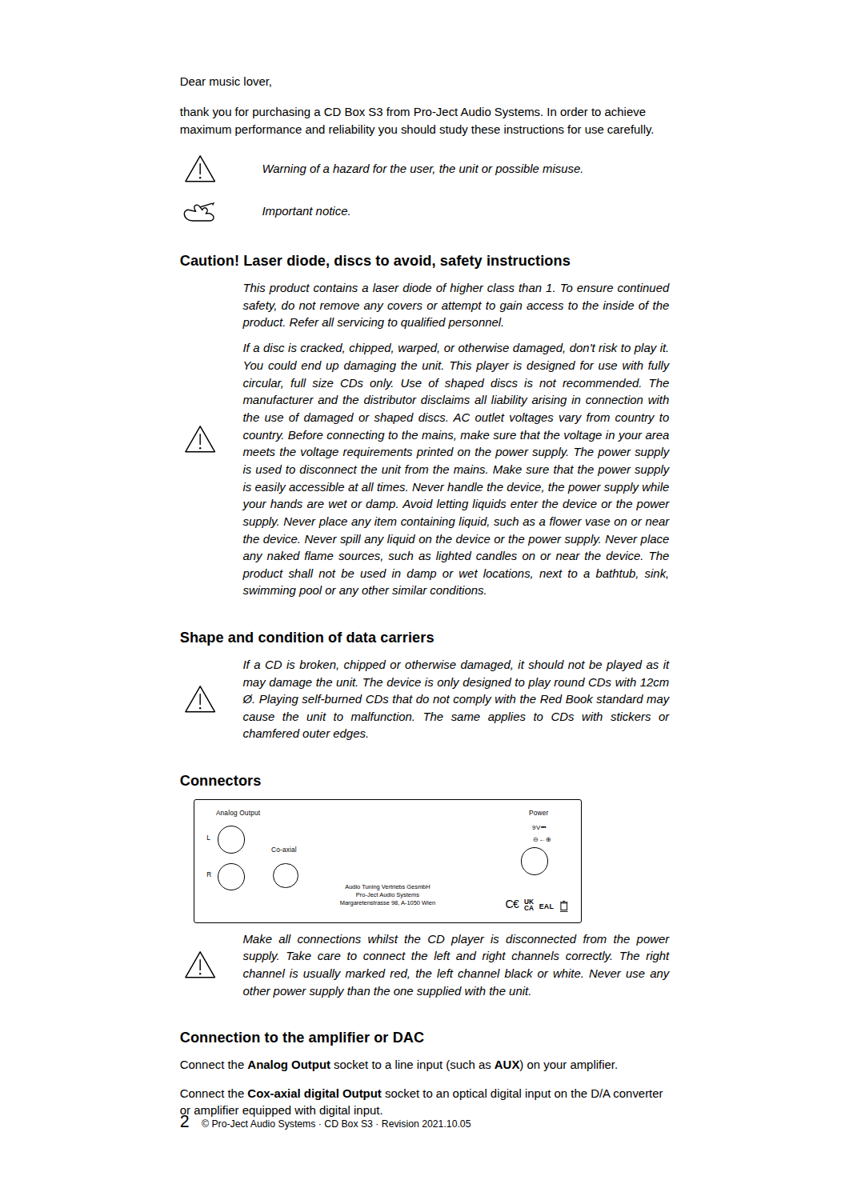Dear music lover,
thank you for purchasing a CD Box S3 from Pro-Ject Audio Systems. In order to achieve maximum performance and reliability you should study these instructions for use carefully.
Warning of a hazard for the user, the unit or possible misuse.
Important notice.
Caution! Laser diode, discs to avoid, safety instructions
This product contains a laser diode of higher class than 1. To ensure continued safety, do not remove any covers or attempt to gain access to the inside of the product. Refer all servicing to qualified personnel.
If a disc is cracked, chipped, warped, or otherwise damaged, don't risk to play it. You could end up damaging the unit. This player is designed for use with fully circular, full size CDs only. Use of shaped discs is not recommended. The manufacturer and the distributor disclaims all liability arising in connection with the use of damaged or shaped discs. AC outlet voltages vary from country to country. Before connecting to the mains, make sure that the voltage in your area meets the voltage requirements printed on the power supply. The power supply is used to disconnect the unit from the mains. Make sure that the power supply is easily accessible at all times. Never handle the device, the power supply while your hands are wet or damp. Avoid letting liquids enter the device or the power supply. Never place any item containing liquid, such as a flower vase on or near the device. Never spill any liquid on the device or the power supply. Never place any naked flame sources, such as lighted candles on or near the device. The product shall not be used in damp or wet locations, next to a bathtub, sink, swimming pool or any other similar conditions.
Shape and condition of data carriers
If a CD is broken, chipped or otherwise damaged, it should not be played as it may damage the unit. The device is only designed to play round CDs with 12cm Ø. Playing self-burned CDs that do not comply with the Red Book standard may cause the unit to malfunction. The same applies to CDs with stickers or chamfered outer edges.
Connectors
Analog Output
L
R
Co-axial
Power
9V⎓
⊖←⊕
Audio Tuning Vertriebs GesmbH
Pro-Ject Audio Systems
Margaretenstrasse 98, A-1050 Wien
C€ UK
CA EAL
Make all connections whilst the CD player is disconnected from the power supply. Take care to connect the left and right channels correctly. The right channel is usually marked red, the left channel black or white. Never use any other power supply than the one supplied with the unit.
Connection to the amplifier or DAC
Connect the Analog Output socket to a line input (such as AUX) on your amplifier.
Connect the Cox-axial digital Output socket to an optical digital input on the D/A converter or amplifier equipped with digital input.
2 © Pro-Ject Audio Systems · CD Box S3 · Revision 2021.10.05